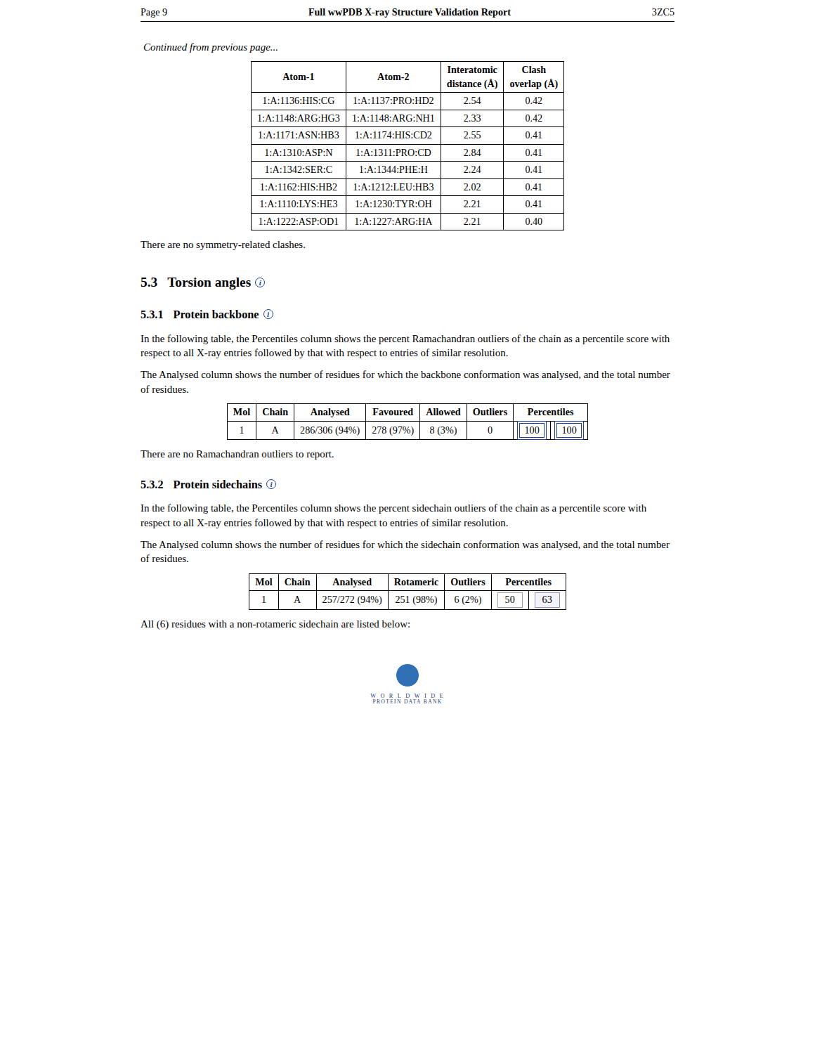Page 9
Full wwPDB X-ray Structure Validation Report
3ZC5
Continued from previous page...
| Atom-1 | Atom-2 | Interatomic distance (Å) | Clash overlap (Å) |
| --- | --- | --- | --- |
| 1:A:1136:HIS:CG | 1:A:1137:PRO:HD2 | 2.54 | 0.42 |
| 1:A:1148:ARG:HG3 | 1:A:1148:ARG:NH1 | 2.33 | 0.42 |
| 1:A:1171:ASN:HB3 | 1:A:1174:HIS:CD2 | 2.55 | 0.41 |
| 1:A:1310:ASP:N | 1:A:1311:PRO:CD | 2.84 | 0.41 |
| 1:A:1342:SER:C | 1:A:1344:PHE:H | 2.24 | 0.41 |
| 1:A:1162:HIS:HB2 | 1:A:1212:LEU:HB3 | 2.02 | 0.41 |
| 1:A:1110:LYS:HE3 | 1:A:1230:TYR:OH | 2.21 | 0.41 |
| 1:A:1222:ASP:OD1 | 1:A:1227:ARG:HA | 2.21 | 0.40 |
There are no symmetry-related clashes.
5.3 Torsion anglesi
5.3.1 Protein backbonei
In the following table, the Percentiles column shows the percent Ramachandran outliers of the chain as a percentile score with respect to all X-ray entries followed by that with respect to entries of similar resolution.
The Analysed column shows the number of residues for which the backbone conformation was analysed, and the total number of residues.
| Mol | Chain | Analysed | Favoured | Allowed | Outliers | Percentiles |
| --- | --- | --- | --- | --- | --- | --- |
| 1 | A | 286/306 (94%) | 278 (97%) | 8 (3%) | 0 | 100 | 100 |
There are no Ramachandran outliers to report.
5.3.2 Protein sidechainsi
In the following table, the Percentiles column shows the percent sidechain outliers of the chain as a percentile score with respect to all X-ray entries followed by that with respect to entries of similar resolution.
The Analysed column shows the number of residues for which the sidechain conformation was analysed, and the total number of residues.
| Mol | Chain | Analysed | Rotameric | Outliers | Percentiles |
| --- | --- | --- | --- | --- | --- |
| 1 | A | 257/272 (94%) | 251 (98%) | 6 (2%) | 50 | 63 |
All (6) residues with a non-rotameric sidechain are listed below:
W O R L D W I D E
PROTEIN DATA BANK